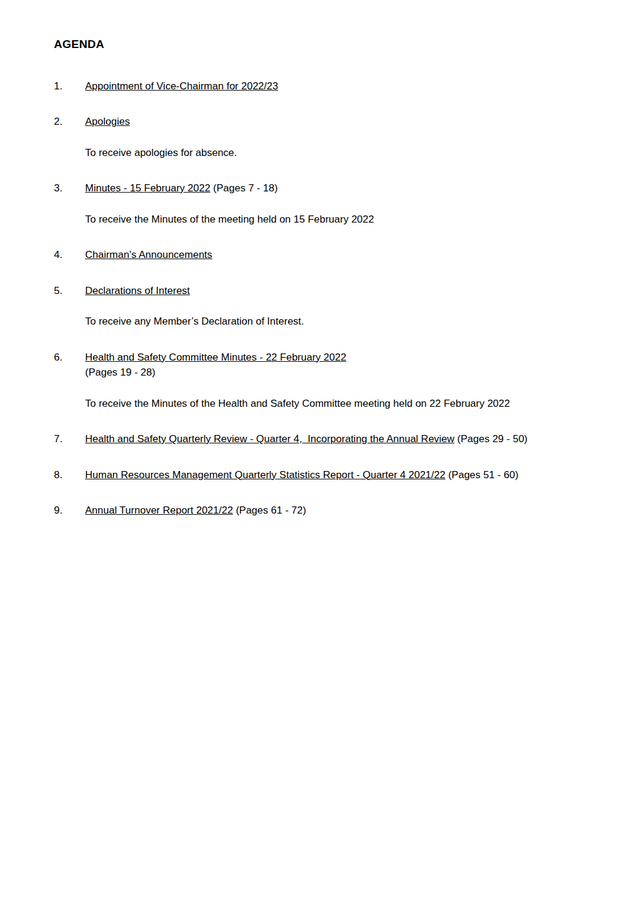AGENDA
1. Appointment of Vice-Chairman for 2022/23
2. Apologies
To receive apologies for absence.
3. Minutes - 15 February 2022 (Pages 7 - 18)
To receive the Minutes of the meeting held on 15 February 2022
4. Chairman's Announcements
5. Declarations of Interest
To receive any Member’s Declaration of Interest.
6. Health and Safety Committee Minutes - 22 February 2022
(Pages 19 - 28)
To receive the Minutes of the Health and Safety Committee meeting held on 22 February 2022
7. Health and Safety Quarterly Review - Quarter 4, Incorporating the Annual Review (Pages 29 - 50)
8. Human Resources Management Quarterly Statistics Report - Quarter 4 2021/22 (Pages 51 - 60)
9. Annual Turnover Report 2021/22 (Pages 61 - 72)